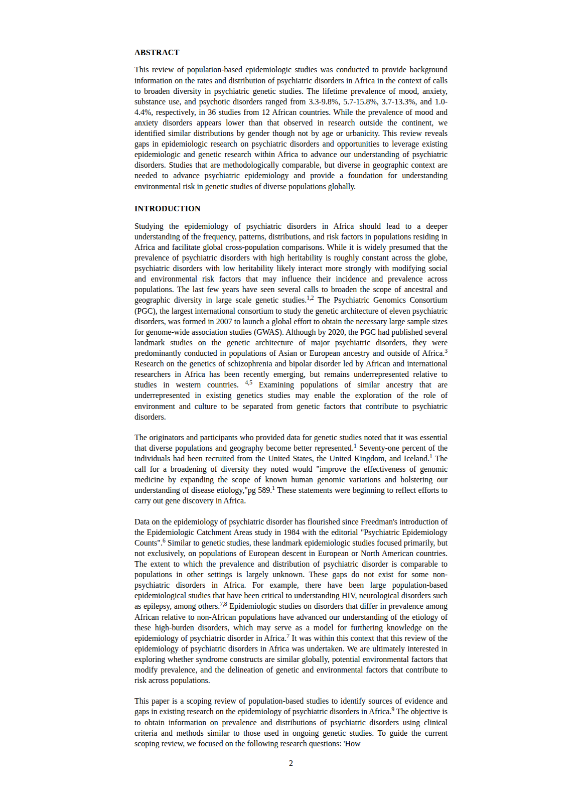ABSTRACT
This review of population-based epidemiologic studies was conducted to provide background information on the rates and distribution of psychiatric disorders in Africa in the context of calls to broaden diversity in psychiatric genetic studies. The lifetime prevalence of mood, anxiety, substance use, and psychotic disorders ranged from 3.3-9.8%, 5.7-15.8%, 3.7-13.3%, and 1.0-4.4%, respectively, in 36 studies from 12 African countries. While the prevalence of mood and anxiety disorders appears lower than that observed in research outside the continent, we identified similar distributions by gender though not by age or urbanicity. This review reveals gaps in epidemiologic research on psychiatric disorders and opportunities to leverage existing epidemiologic and genetic research within Africa to advance our understanding of psychiatric disorders. Studies that are methodologically comparable, but diverse in geographic context are needed to advance psychiatric epidemiology and provide a foundation for understanding environmental risk in genetic studies of diverse populations globally.
INTRODUCTION
Studying the epidemiology of psychiatric disorders in Africa should lead to a deeper understanding of the frequency, patterns, distributions, and risk factors in populations residing in Africa and facilitate global cross-population comparisons. While it is widely presumed that the prevalence of psychiatric disorders with high heritability is roughly constant across the globe, psychiatric disorders with low heritability likely interact more strongly with modifying social and environmental risk factors that may influence their incidence and prevalence across populations. The last few years have seen several calls to broaden the scope of ancestral and geographic diversity in large scale genetic studies.1,2 The Psychiatric Genomics Consortium (PGC), the largest international consortium to study the genetic architecture of eleven psychiatric disorders, was formed in 2007 to launch a global effort to obtain the necessary large sample sizes for genome-wide association studies (GWAS). Although by 2020, the PGC had published several landmark studies on the genetic architecture of major psychiatric disorders, they were predominantly conducted in populations of Asian or European ancestry and outside of Africa.3 Research on the genetics of schizophrenia and bipolar disorder led by African and international researchers in Africa has been recently emerging, but remains underrepresented relative to studies in western countries. 4,5 Examining populations of similar ancestry that are underrepresented in existing genetics studies may enable the exploration of the role of environment and culture to be separated from genetic factors that contribute to psychiatric disorders.
The originators and participants who provided data for genetic studies noted that it was essential that diverse populations and geography become better represented.1 Seventy-one percent of the individuals had been recruited from the United States, the United Kingdom, and Iceland.1 The call for a broadening of diversity they noted would "improve the effectiveness of genomic medicine by expanding the scope of known human genomic variations and bolstering our understanding of disease etiology,"pg 589.1 These statements were beginning to reflect efforts to carry out gene discovery in Africa.
Data on the epidemiology of psychiatric disorder has flourished since Freedman's introduction of the Epidemiologic Catchment Areas study in 1984 with the editorial "Psychiatric Epidemiology Counts".6 Similar to genetic studies, these landmark epidemiologic studies focused primarily, but not exclusively, on populations of European descent in European or North American countries. The extent to which the prevalence and distribution of psychiatric disorder is comparable to populations in other settings is largely unknown. These gaps do not exist for some non-psychiatric disorders in Africa. For example, there have been large population-based epidemiological studies that have been critical to understanding HIV, neurological disorders such as epilepsy, among others.7,8 Epidemiologic studies on disorders that differ in prevalence among African relative to non-African populations have advanced our understanding of the etiology of these high-burden disorders, which may serve as a model for furthering knowledge on the epidemiology of psychiatric disorder in Africa.7 It was within this context that this review of the epidemiology of psychiatric disorders in Africa was undertaken. We are ultimately interested in exploring whether syndrome constructs are similar globally, potential environmental factors that modify prevalence, and the delineation of genetic and environmental factors that contribute to risk across populations.
This paper is a scoping review of population-based studies to identify sources of evidence and gaps in existing research on the epidemiology of psychiatric disorders in Africa.9 The objective is to obtain information on prevalence and distributions of psychiatric disorders using clinical criteria and methods similar to those used in ongoing genetic studies. To guide the current scoping review, we focused on the following research questions: 'How
2